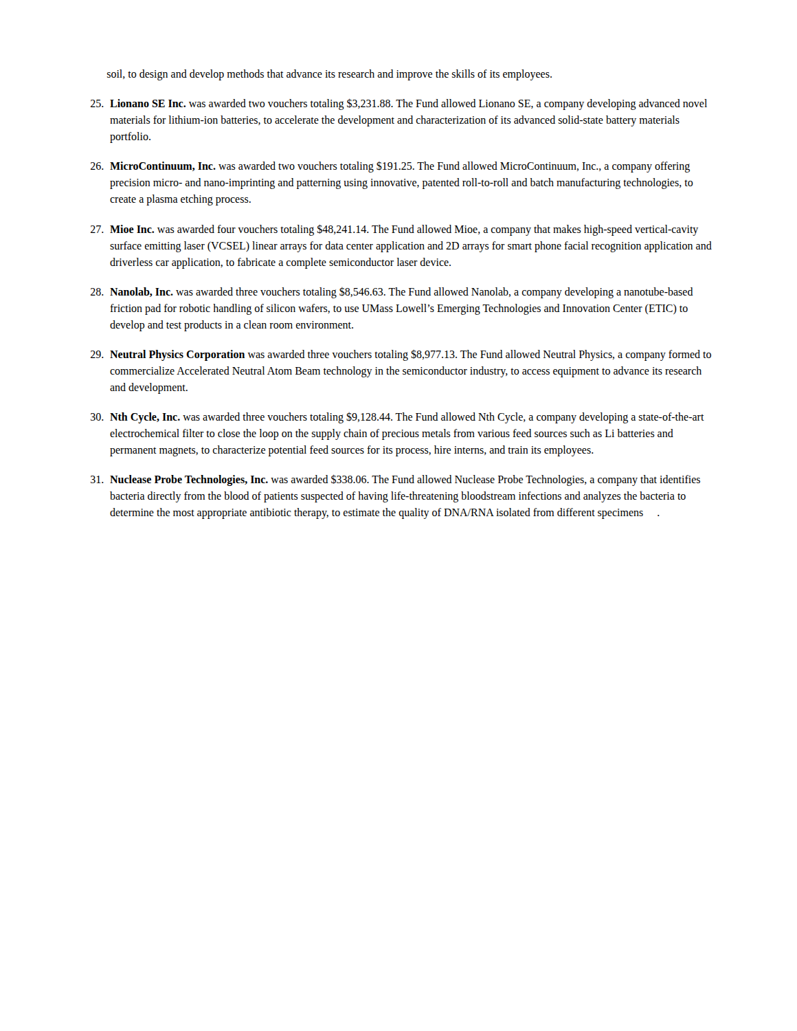soil, to design and develop methods that advance its research and improve the skills of its employees.
Lionano SE Inc. was awarded two vouchers totaling $3,231.88. The Fund allowed Lionano SE, a company developing advanced novel materials for lithium-ion batteries, to accelerate the development and characterization of its advanced solid-state battery materials portfolio.
MicroContinuum, Inc. was awarded two vouchers totaling $191.25. The Fund allowed MicroContinuum, Inc., a company offering precision micro- and nano-imprinting and patterning using innovative, patented roll-to-roll and batch manufacturing technologies, to create a plasma etching process.
Mioe Inc. was awarded four vouchers totaling $48,241.14. The Fund allowed Mioe, a company that makes high-speed vertical-cavity surface emitting laser (VCSEL) linear arrays for data center application and 2D arrays for smart phone facial recognition application and driverless car application, to fabricate a complete semiconductor laser device.
Nanolab, Inc. was awarded three vouchers totaling $8,546.63. The Fund allowed Nanolab, a company developing a nanotube-based friction pad for robotic handling of silicon wafers, to use UMass Lowell’s Emerging Technologies and Innovation Center (ETIC) to develop and test products in a clean room environment.
Neutral Physics Corporation was awarded three vouchers totaling $8,977.13. The Fund allowed Neutral Physics, a company formed to commercialize Accelerated Neutral Atom Beam technology in the semiconductor industry, to access equipment to advance its research and development.
Nth Cycle, Inc. was awarded three vouchers totaling $9,128.44. The Fund allowed Nth Cycle, a company developing a state-of-the-art electrochemical filter to close the loop on the supply chain of precious metals from various feed sources such as Li batteries and permanent magnets, to characterize potential feed sources for its process, hire interns, and train its employees.
Nuclease Probe Technologies, Inc. was awarded $338.06. The Fund allowed Nuclease Probe Technologies, a company that identifies bacteria directly from the blood of patients suspected of having life-threatening bloodstream infections and analyzes the bacteria to determine the most appropriate antibiotic therapy, to estimate the quality of DNA/RNA isolated from different specimens .